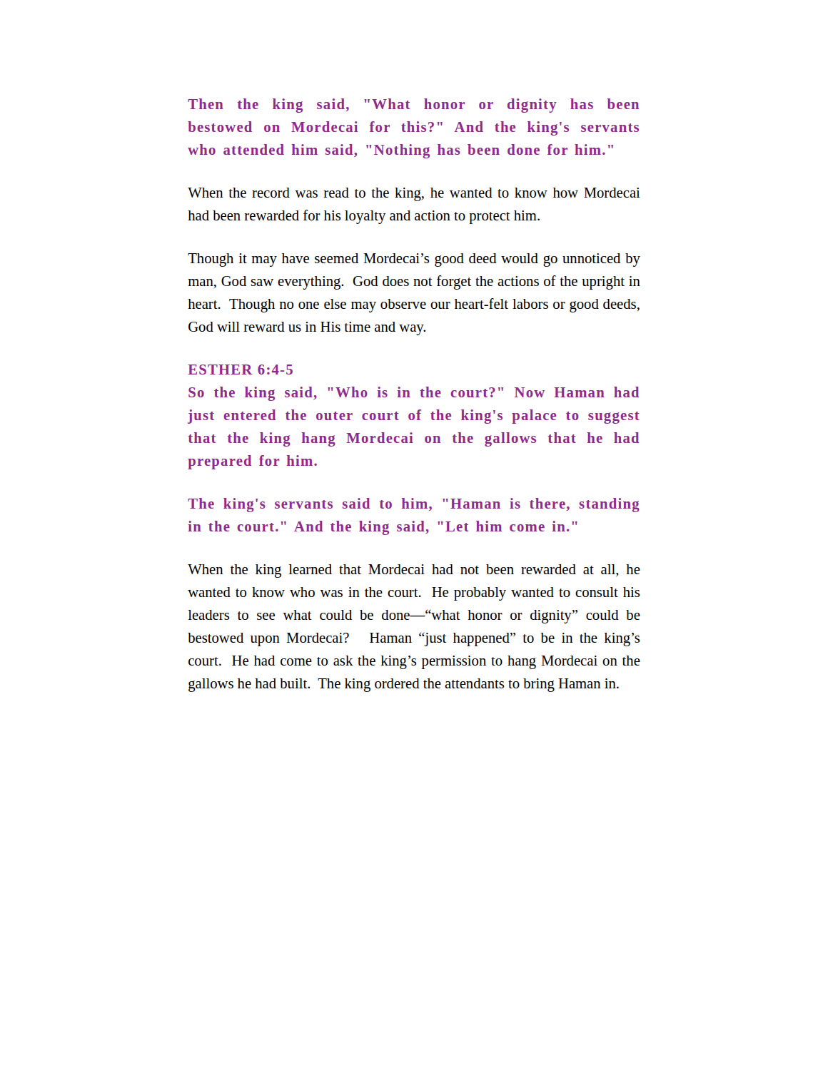Then the king said, "What honor or dignity has been bestowed on Mordecai for this?" And the king's servants who attended him said, "Nothing has been done for him."
When the record was read to the king, he wanted to know how Mordecai had been rewarded for his loyalty and action to protect him.
Though it may have seemed Mordecai’s good deed would go unnoticed by man, God saw everything. God does not forget the actions of the upright in heart. Though no one else may observe our heart-felt labors or good deeds, God will reward us in His time and way.
ESTHER 6:4-5
So the king said, "Who is in the court?" Now Haman had just entered the outer court of the king's palace to suggest that the king hang Mordecai on the gallows that he had prepared for him.
The king's servants said to him, "Haman is there, standing in the court." And the king said, "Let him come in."
When the king learned that Mordecai had not been rewarded at all, he wanted to know who was in the court. He probably wanted to consult his leaders to see what could be done—“what honor or dignity” could be bestowed upon Mordecai? Haman “just happened” to be in the king’s court. He had come to ask the king’s permission to hang Mordecai on the gallows he had built. The king ordered the attendants to bring Haman in.